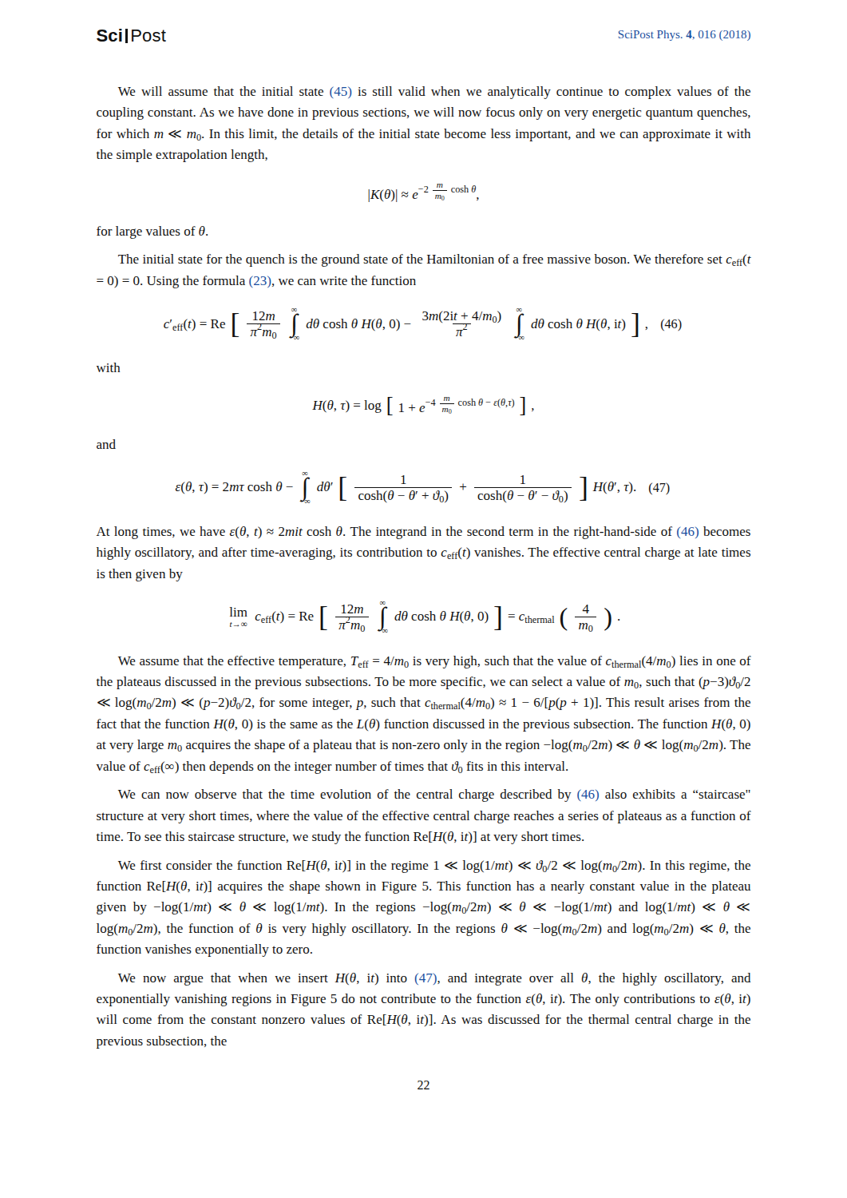Sci Post
SciPost Phys. 4, 016 (2018)
We will assume that the initial state (45) is still valid when we analytically continue to complex values of the coupling constant. As we have done in previous sections, we will now focus only on very energetic quantum quenches, for which m ≪ m0. In this limit, the details of the initial state become less important, and we can approximate it with the simple extrapolation length,
|K(θ)| ≈ e−2 mm0 cosh θ,
for large values of θ.
The initial state for the quench is the ground state of the Hamiltonian of a free massive boson. We therefore set ceff(t = 0) = 0. Using the formula (23), we can write the function
c′eff(t) = Re [ 12m π2m0 ∞∫−∞ dθ cosh θ H(θ, 0) − 3m(2it + 4/m0) π2 ∞∫−∞ dθ cosh θ H(θ, it) ] , (46)
with
H(θ, τ) = log [ 1 + e−4 mm0 cosh θ − ε(θ,τ) ] ,
and
ε(θ, τ) = 2mτ cosh θ − ∞∫−∞ dθ′ [ 1 cosh(θ − θ′ + ϑ0) + 1 cosh(θ − θ′ − ϑ0) ] H(θ′, τ). (47)
At long times, we have ε(θ, t) ≈ 2mit cosh θ. The integrand in the second term in the right-hand-side of (46) becomes highly oscillatory, and after time-averaging, its contribution to ceff(t) vanishes. The effective central charge at late times is then given by
lim t→∞ ceff(t) = Re [ 12m π2m0 ∞∫−∞ dθ cosh θ H(θ, 0) ] = cthermal ( 4 m0 ) .
We assume that the effective temperature, Teff = 4/m0 is very high, such that the value of cthermal(4/m0) lies in one of the plateaus discussed in the previous subsections. To be more specific, we can select a value of m0, such that (p−3)ϑ0/2 ≪ log(m0/2m) ≪ (p−2)ϑ0/2, for some integer, p, such that cthermal(4/m0) ≈ 1 − 6/[p(p + 1)]. This result arises from the fact that the function H(θ, 0) is the same as the L(θ) function discussed in the previous subsection. The function H(θ, 0) at very large m0 acquires the shape of a plateau that is non-zero only in the region −log(m0/2m) ≪ θ ≪ log(m0/2m). The value of ceff(∞) then depends on the integer number of times that ϑ0 fits in this interval.
We can now observe that the time evolution of the central charge described by (46) also exhibits a “staircase" structure at very short times, where the value of the effective central charge reaches a series of plateaus as a function of time. To see this staircase structure, we study the function Re[H(θ, it)] at very short times.
We first consider the function Re[H(θ, it)] in the regime 1 ≪ log(1/mt) ≪ ϑ0/2 ≪ log(m0/2m). In this regime, the function Re[H(θ, it)] acquires the shape shown in Figure 5. This function has a nearly constant value in the plateau given by −log(1/mt) ≪ θ ≪ log(1/mt). In the regions −log(m0/2m) ≪ θ ≪ −log(1/mt) and log(1/mt) ≪ θ ≪ log(m0/2m), the function of θ is very highly oscillatory. In the regions θ ≪ −log(m0/2m) and log(m0/2m) ≪ θ, the function vanishes exponentially to zero.
We now argue that when we insert H(θ, it) into (47), and integrate over all θ, the highly oscillatory, and exponentially vanishing regions in Figure 5 do not contribute to the function ε(θ, it). The only contributions to ε(θ, it) will come from the constant nonzero values of Re[H(θ, it)]. As was discussed for the thermal central charge in the previous subsection, the
22